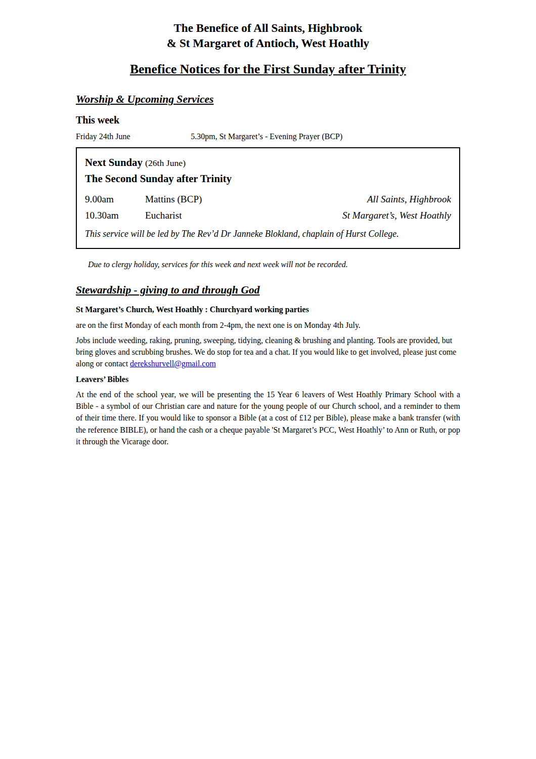The Benefice of All Saints, Highbrook
& St Margaret of Antioch, West Hoathly
Benefice Notices for the First Sunday after Trinity
Worship & Upcoming Services
This week
Friday 24th June 5.30pm, St Margaret’s - Evening Prayer (BCP)
Next Sunday (26th June)
The Second Sunday after Trinity
| 9.00am | Mattins (BCP) | All Saints, Highbrook |
| 10.30am | Eucharist | St Margaret’s, West Hoathly |
This service will be led by The Rev’d Dr Janneke Blokland, chaplain of Hurst College.
Due to clergy holiday, services for this week and next week will not be recorded.
Stewardship - giving to and through God
St Margaret’s Church, West Hoathly : Churchyard working parties
are on the first Monday of each month from 2-4pm, the next one is on Monday 4th July.
Jobs include weeding, raking, pruning, sweeping, tidying, cleaning & brushing and planting. Tools are provided, but bring gloves and scrubbing brushes. We do stop for tea and a chat. If you would like to get involved, please just come along or contact derekshurvell@gmail.com
Leavers’ Bibles
At the end of the school year, we will be presenting the 15 Year 6 leavers of West Hoathly Primary School with a Bible - a symbol of our Christian care and nature for the young people of our Church school, and a reminder to them of their time there. If you would like to sponsor a Bible (at a cost of £12 per Bible), please make a bank transfer (with the reference BIBLE), or hand the cash or a cheque payable 'St Margaret’s PCC, West Hoathly’ to Ann or Ruth, or pop it through the Vicarage door.